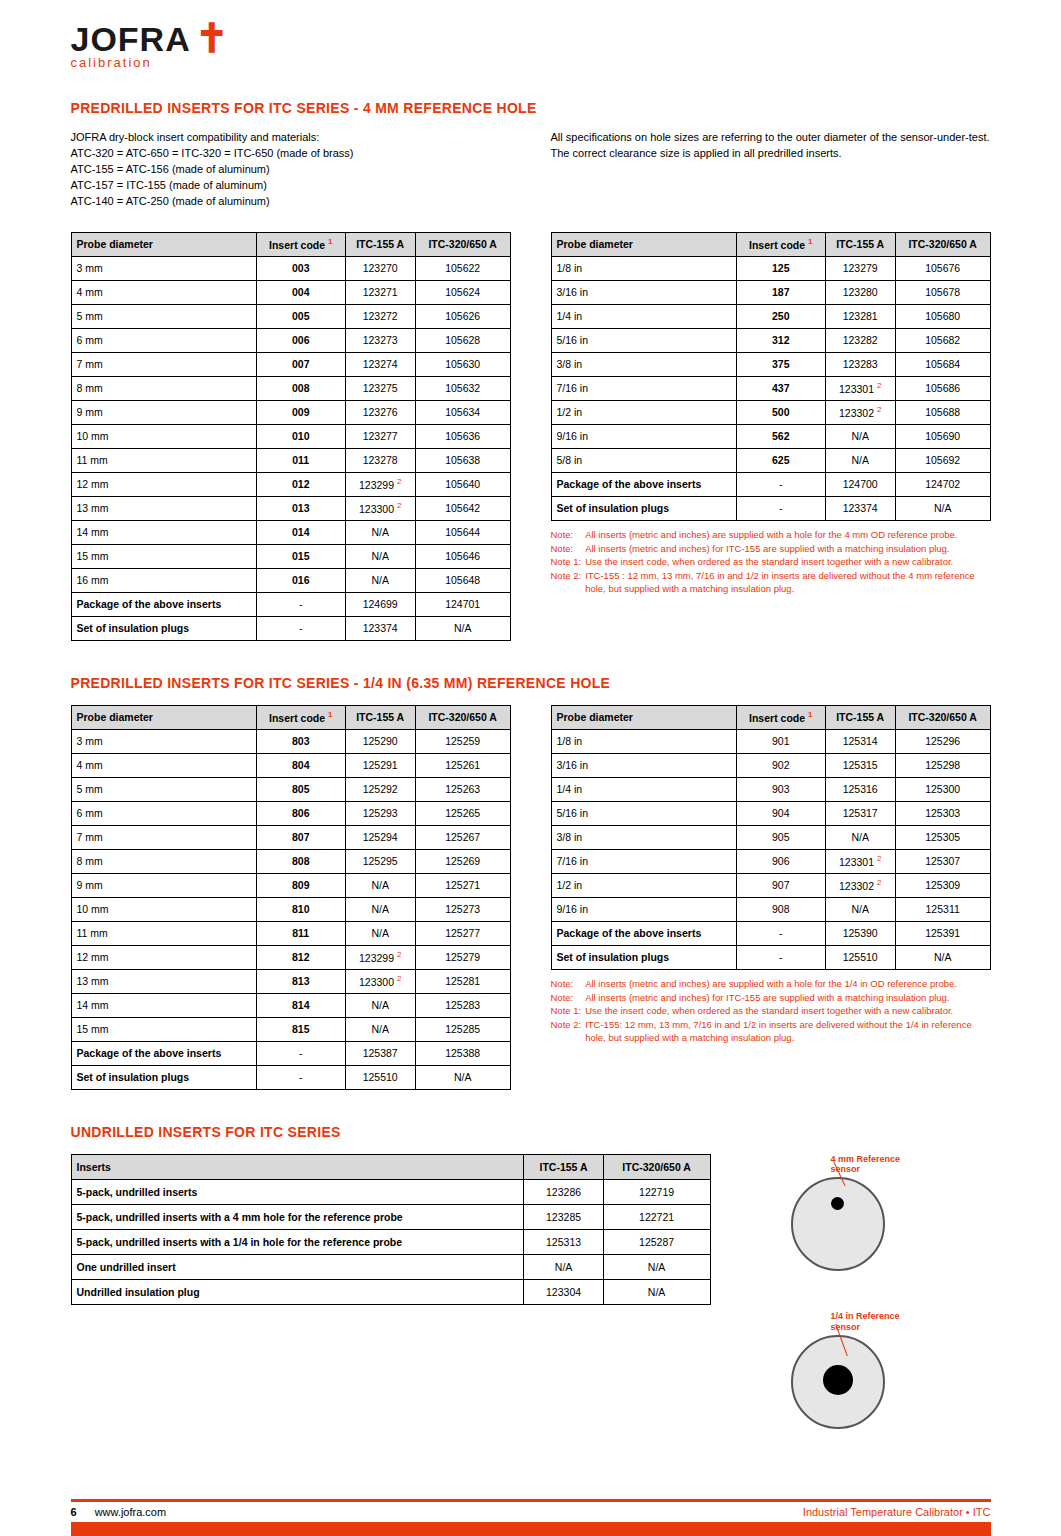JOFRAcalibration✝
Predrilled inserts for ITC series - 4 mm reference hole
JOFRA dry-block insert compatibility and materials:
ATC-320 = ATC-650 = ITC-320 = ITC-650 (made of brass)
ATC-155 = ATC-156 (made of aluminum)
ATC-157 = ITC-155 (made of aluminum)
ATC-140 = ATC-250 (made of aluminum)
All specifications on hole sizes are referring to the outer diameter of the sensor-under-test.
The correct clearance size is applied in all predrilled inserts.
| Probe diameter | Insert code 1 | ITC-155 A | ITC-320/650 A |
| --- | --- | --- | --- |
| 3 mm | 003 | 123270 | 105622 |
| 4 mm | 004 | 123271 | 105624 |
| 5 mm | 005 | 123272 | 105626 |
| 6 mm | 006 | 123273 | 105628 |
| 7 mm | 007 | 123274 | 105630 |
| 8 mm | 008 | 123275 | 105632 |
| 9 mm | 009 | 123276 | 105634 |
| 10 mm | 010 | 123277 | 105636 |
| 11 mm | 011 | 123278 | 105638 |
| 12 mm | 012 | 123299 2 | 105640 |
| 13 mm | 013 | 123300 2 | 105642 |
| 14 mm | 014 | N/A | 105644 |
| 15 mm | 015 | N/A | 105646 |
| 16 mm | 016 | N/A | 105648 |
| Package of the above inserts | - | 124699 | 124701 |
| Set of insulation plugs | - | 123374 | N/A |
| Probe diameter | Insert code 1 | ITC-155 A | ITC-320/650 A |
| --- | --- | --- | --- |
| 1/8 in | 125 | 123279 | 105676 |
| 3/16 in | 187 | 123280 | 105678 |
| 1/4 in | 250 | 123281 | 105680 |
| 5/16 in | 312 | 123282 | 105682 |
| 3/8 in | 375 | 123283 | 105684 |
| 7/16 in | 437 | 123301 2 | 105686 |
| 1/2 in | 500 | 123302 2 | 105688 |
| 9/16 in | 562 | N/A | 105690 |
| 5/8 in | 625 | N/A | 105692 |
| Package of the above inserts | - | 124700 | 124702 |
| Set of insulation plugs | - | 123374 | N/A |
| Note: | All inserts (metric and inches) are supplied with a hole for the 4 mm OD reference probe. |
| Note: | All inserts (metric and inches) for ITC-155 are supplied with a matching insulation plug. |
| Note 1: | Use the insert code, when ordered as the standard insert together with a new calibrator. |
| Note 2: | ITC-155 : 12 mm, 13 mm, 7/16 in and 1/2 in inserts are delivered without the 4 mm reference hole, but supplied with a matching insulation plug. |
Predrilled inserts for ITC series - 1/4 in (6.35 mm) reference hole
| Probe diameter | Insert code 1 | ITC-155 A | ITC-320/650 A |
| --- | --- | --- | --- |
| 3 mm | 803 | 125290 | 125259 |
| 4 mm | 804 | 125291 | 125261 |
| 5 mm | 805 | 125292 | 125263 |
| 6 mm | 806 | 125293 | 125265 |
| 7 mm | 807 | 125294 | 125267 |
| 8 mm | 808 | 125295 | 125269 |
| 9 mm | 809 | N/A | 125271 |
| 10 mm | 810 | N/A | 125273 |
| 11 mm | 811 | N/A | 125277 |
| 12 mm | 812 | 123299 2 | 125279 |
| 13 mm | 813 | 123300 2 | 125281 |
| 14 mm | 814 | N/A | 125283 |
| 15 mm | 815 | N/A | 125285 |
| Package of the above inserts | - | 125387 | 125388 |
| Set of insulation plugs | - | 125510 | N/A |
| Probe diameter | Insert code 1 | ITC-155 A | ITC-320/650 A |
| --- | --- | --- | --- |
| 1/8 in | 901 | 125314 | 125296 |
| 3/16 in | 902 | 125315 | 125298 |
| 1/4 in | 903 | 125316 | 125300 |
| 5/16 in | 904 | 125317 | 125303 |
| 3/8 in | 905 | N/A | 125305 |
| 7/16 in | 906 | 123301 2 | 125307 |
| 1/2 in | 907 | 123302 2 | 125309 |
| 9/16 in | 908 | N/A | 125311 |
| Package of the above inserts | - | 125390 | 125391 |
| Set of insulation plugs | - | 125510 | N/A |
| Note: | All inserts (metric and inches) are supplied with a hole for the 1/4 in OD reference probe. |
| Note: | All inserts (metric and inches) for ITC-155 are supplied with a matching insulation plug. |
| Note 1: | Use the insert code, when ordered as the standard insert together with a new calibrator. |
| Note 2: | ITC-155: 12 mm, 13 mm, 7/16 in and 1/2 in inserts are delivered without the 1/4 in reference hole, but supplied with a matching insulation plug. |
Undrilled inserts for ITC series
| Inserts | ITC-155 A | ITC-320/650 A |
| --- | --- | --- |
| 5-pack, undrilled inserts | 123286 | 122719 |
| 5-pack, undrilled inserts with a 4 mm hole for the reference probe | 123285 | 122721 |
| 5-pack, undrilled inserts with a 1/4 in hole for the reference probe | 125313 | 125287 |
| One undrilled insert | N/A | N/A |
| Undrilled insulation plug | 123304 | N/A |
4 mm Reference
sensor
1/4 in Reference
sensor
6www.jofra.com
Industrial Temperature Calibrator • ITC